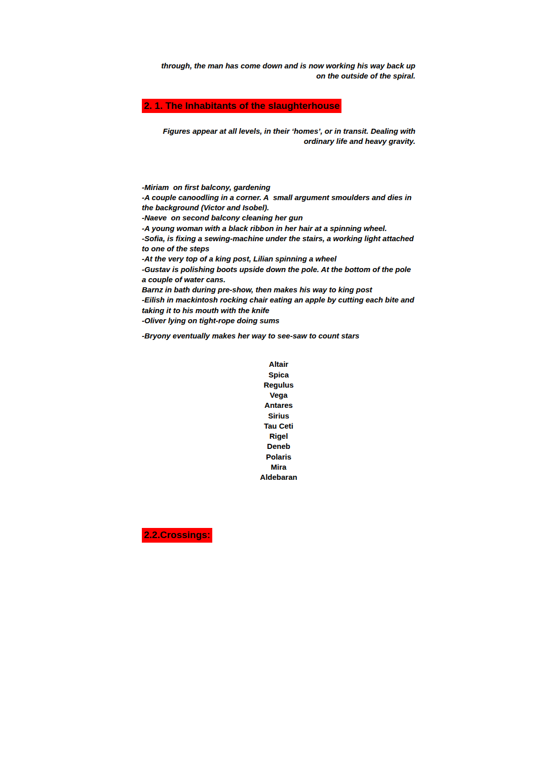through, the man has come down and is now working his way back up on the outside of the spiral.
2. 1. The Inhabitants of the slaughterhouse
Figures appear at all levels, in their ‘homes’, or in transit. Dealing with ordinary life and heavy gravity.
-Miriam on first balcony, gardening
-A couple canoodling in a corner. A small argument smoulders and dies in the background (Victor and Isobel).
-Naeve on second balcony cleaning her gun
-A young woman with a black ribbon in her hair at a spinning wheel.
-Sofia, is fixing a sewing-machine under the stairs, a working light attached to one of the steps
-At the very top of a king post, Lilian spinning a wheel
-Gustav is polishing boots upside down the pole. At the bottom of the pole a couple of water cans.
Barnz in bath during pre-show, then makes his way to king post
-Eilish in mackintosh rocking chair eating an apple by cutting each bite and taking it to his mouth with the knife
-Oliver lying on tight-rope doing sums
-Bryony eventually makes her way to see-saw to count stars
Altair
Spica
Regulus
Vega
Antares
Sirius
Tau Ceti
Rigel
Deneb
Polaris
Mira
Aldebaran
2.2.Crossings: